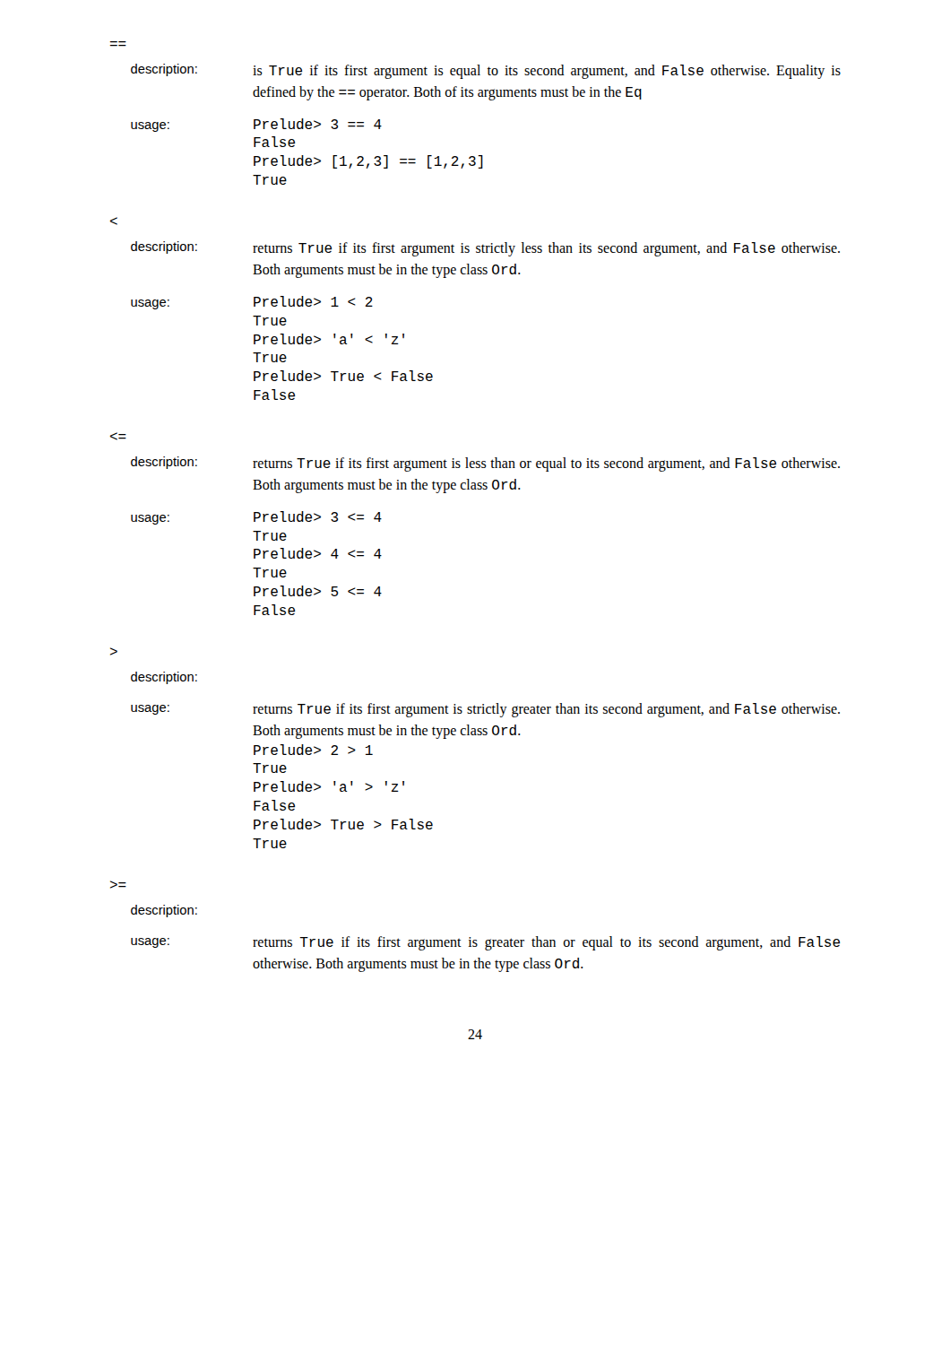==
description:
is True if its first argument is equal to its second argument, and False otherwise. Equality is defined by the == operator. Both of its arguments must be in the Eq
usage:
Prelude> 3 == 4
False
Prelude> [1,2,3] == [1,2,3]
True
<
description:
returns True if its first argument is strictly less than its second argument, and False otherwise. Both arguments must be in the type class Ord.
usage:
Prelude> 1 < 2
True
Prelude> 'a' < 'z'
True
Prelude> True < False
False
<=
description:
returns True if its first argument is less than or equal to its second argument, and False otherwise. Both arguments must be in the type class Ord.
usage:
Prelude> 3 <= 4
True
Prelude> 4 <= 4
True
Prelude> 5 <= 4
False
>
description:
usage:
returns True if its first argument is strictly greater than its second argument, and False otherwise. Both arguments must be in the type class Ord.
Prelude> 2 > 1
True
Prelude> 'a' > 'z'
False
Prelude> True > False
True
>=
description:
usage:
returns True if its first argument is greater than or equal to its second argument, and False otherwise. Both arguments must be in the type class Ord.
24